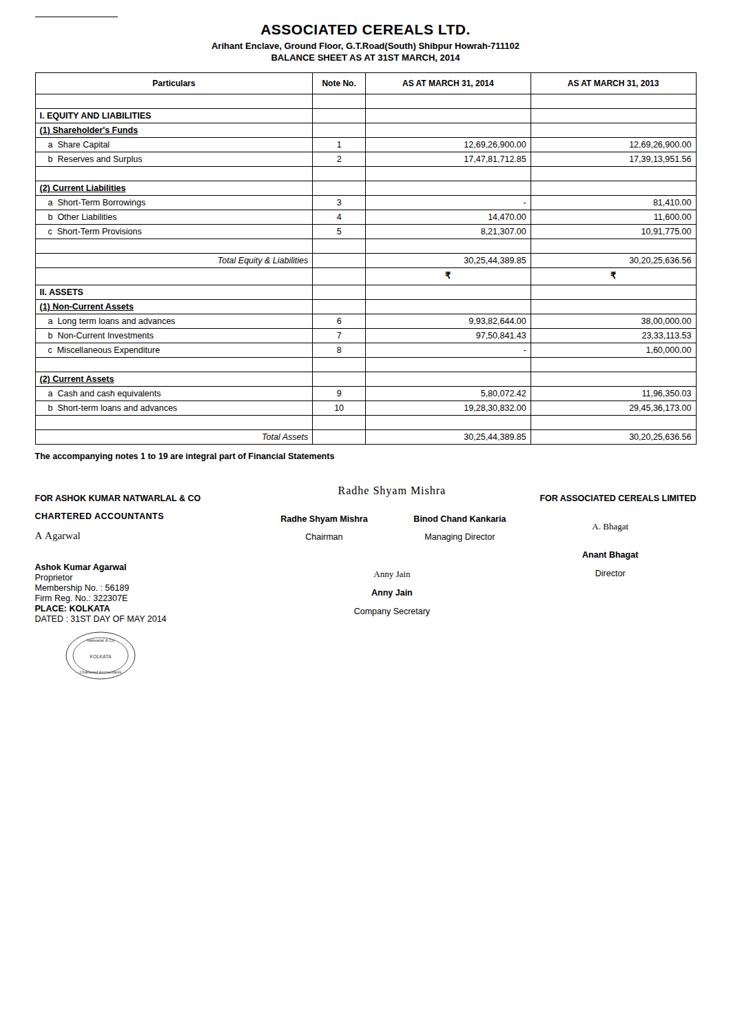ASSOCIATED CEREALS LTD.
Arihant Enclave, Ground Floor, G.T.Road(South) Shibpur Howrah-711102
BALANCE SHEET AS AT 31ST MARCH, 2014
| Particulars | Note No. | AS AT MARCH 31, 2014 | AS AT MARCH 31, 2013 |
| --- | --- | --- | --- |
| I. EQUITY AND LIABILITIES | | | |
| (1) Shareholder's Funds | | | |
| a Share Capital | 1 | 12,69,26,900.00 | 12,69,26,900.00 |
| b Reserves and Surplus | 2 | 17,47,81,712.85 | 17,39,13,951.56 |
| (2) Current Liabilities | | | |
| a Short-Term Borrowings | 3 | - | 81,410.00 |
| b Other Liabilities | 4 | 14,470.00 | 11,600.00 |
| c Short-Term Provisions | 5 | 8,21,307.00 | 10,91,775.00 |
| Total Equity & Liabilities | | 30,25,44,389.85 | 30,20,25,636.56 |
| | | ₹ | ₹ |
| II. ASSETS | | | |
| (1) Non-Current Assets | | | |
| a Long term loans and advances | 6 | 9,93,82,644.00 | 38,00,000.00 |
| b Non-Current Investments | 7 | 97,50,841.43 | 23,33,113.53 |
| c Miscellaneous Expenditure | 8 | - | 1,60,000.00 |
| (2) Current Assets | | | |
| a Cash and cash equivalents | 9 | 5,80,072.42 | 11,96,350.03 |
| b Short-term loans and advances | 10 | 19,28,30,832.00 | 29,45,36,173.00 |
| Total Assets | | 30,25,44,389.85 | 30,20,25,636.56 |
The accompanying notes 1 to 19 are integral part of Financial Statements
| FOR ASHOK KUMAR NATWARLAL & CO CHARTERED ACCOUNTANTS A Agarwal Ashok Kumar Agarwal Proprietor Membership No. : 56189 Firm Reg. No.: 322307E PLACE: KOLKATA DATED : 31ST DAY OF MAY 2014 Natwarlal & Co KOLKATA Chartered Accountants | Radhe Shyam Mishra Radhe Shyam Mishra Chairman Binod Chand Kankaria Managing Director Anny Jain Anny Jain Company Secretary | FOR ASSOCIATED CEREALS LIMITED A. Bhagat Anant Bhagat Director |